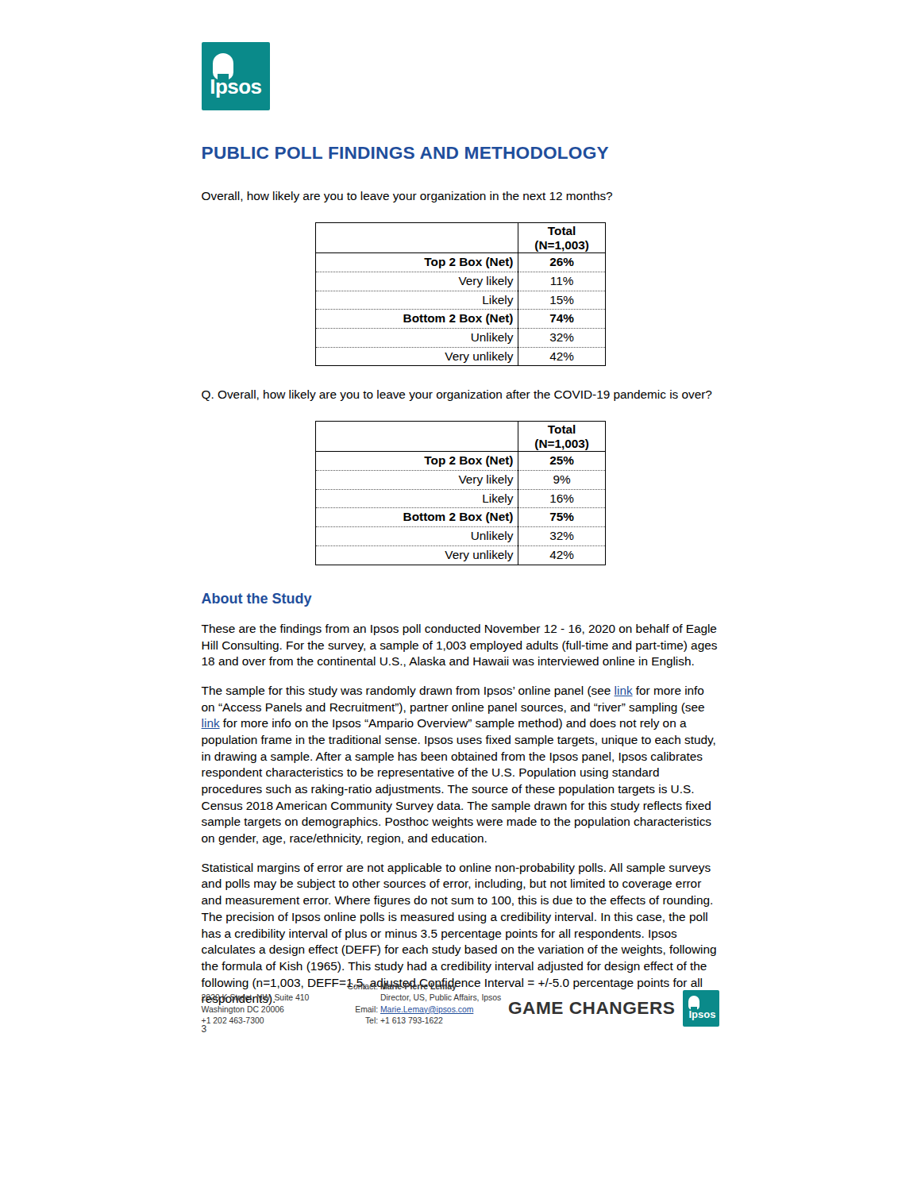Ipsos
PUBLIC POLL FINDINGS AND METHODOLOGY
Overall, how likely are you to leave your organization in the next 12 months?
| | Total (N=1,003) |
| --- | --- |
| Top 2 Box (Net) | 26% |
| Very likely | 11% |
| Likely | 15% |
| Bottom 2 Box (Net) | 74% |
| Unlikely | 32% |
| Very unlikely | 42% |
Q. Overall, how likely are you to leave your organization after the COVID-19 pandemic is over?
| | Total (N=1,003) |
| --- | --- |
| Top 2 Box (Net) | 25% |
| Very likely | 9% |
| Likely | 16% |
| Bottom 2 Box (Net) | 75% |
| Unlikely | 32% |
| Very unlikely | 42% |
About the Study
These are the findings from an Ipsos poll conducted November 12 - 16, 2020 on behalf of Eagle Hill Consulting. For the survey, a sample of 1,003 employed adults (full-time and part-time) ages 18 and over from the continental U.S., Alaska and Hawaii was interviewed online in English.
The sample for this study was randomly drawn from Ipsos’ online panel (see link for more info on “Access Panels and Recruitment”), partner online panel sources, and “river” sampling (see link for more info on the Ipsos “Ampario Overview” sample method) and does not rely on a population frame in the traditional sense. Ipsos uses fixed sample targets, unique to each study, in drawing a sample. After a sample has been obtained from the Ipsos panel, Ipsos calibrates respondent characteristics to be representative of the U.S. Population using standard procedures such as raking-ratio adjustments. The source of these population targets is U.S. Census 2018 American Community Survey data. The sample drawn for this study reflects fixed sample targets on demographics. Posthoc weights were made to the population characteristics on gender, age, race/ethnicity, region, and education.
Statistical margins of error are not applicable to online non-probability polls. All sample surveys and polls may be subject to other sources of error, including, but not limited to coverage error and measurement error. Where figures do not sum to 100, this is due to the effects of rounding. The precision of Ipsos online polls is measured using a credibility interval. In this case, the poll has a credibility interval of plus or minus 3.5 percentage points for all respondents. Ipsos calculates a design effect (DEFF) for each study based on the variation of the weights, following the formula of Kish (1965). This study had a credibility interval adjusted for design effect of the following (n=1,003, DEFF=1.5, adjusted Confidence Interval = +/-5.0 percentage points for all respondents).
2020 K Street, NW, Suite 410
Washington DC 20006
+1 202 463-7300
Contact: Marie-Pierre Lemay
Director, US, Public Affairs, Ipsos
Email: Marie.Lemay@ipsos.com
Tel: +1 613 793-1622
GAME CHANGERS
Ipsos
3